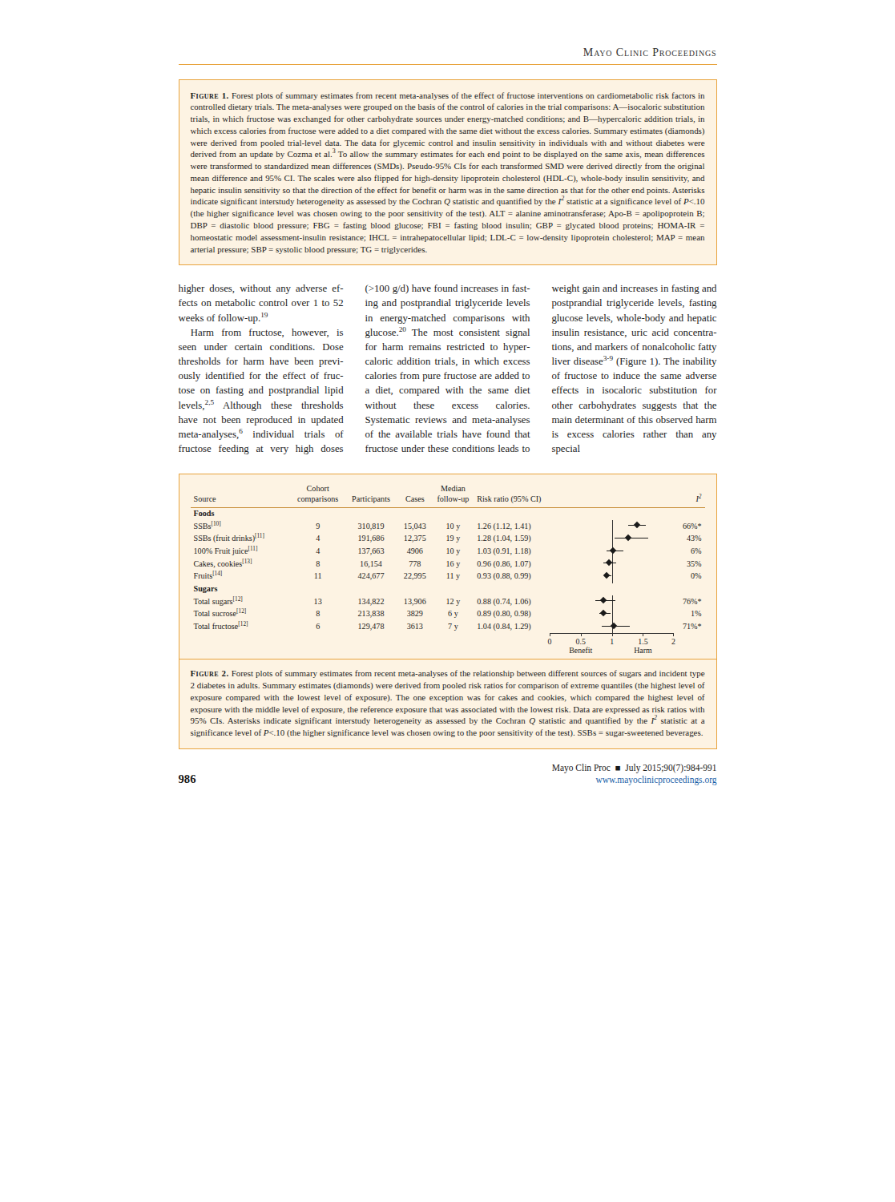Mayo Clinic Proceedings
Figure 1. Forest plots of summary estimates from recent meta-analyses of the effect of fructose interventions on cardiometabolic risk factors in controlled dietary trials. The meta-analyses were grouped on the basis of the control of calories in the trial comparisons: A—isocaloric substitution trials, in which fructose was exchanged for other carbohydrate sources under energy-matched conditions; and B—hypercaloric addition trials, in which excess calories from fructose were added to a diet compared with the same diet without the excess calories. Summary estimates (diamonds) were derived from pooled trial-level data. The data for glycemic control and insulin sensitivity in individuals with and without diabetes were derived from an update by Cozma et al.3 To allow the summary estimates for each end point to be displayed on the same axis, mean differences were transformed to standardized mean differences (SMDs). Pseudo-95% CIs for each transformed SMD were derived directly from the original mean difference and 95% CI. The scales were also flipped for high-density lipoprotein cholesterol (HDL-C), whole-body insulin sensitivity, and hepatic insulin sensitivity so that the direction of the effect for benefit or harm was in the same direction as that for the other end points. Asterisks indicate significant interstudy heterogeneity as assessed by the Cochran Q statistic and quantified by the I2 statistic at a significance level of P<.10 (the higher significance level was chosen owing to the poor sensitivity of the test). ALT = alanine aminotransferase; Apo-B = apolipoprotein B; DBP = diastolic blood pressure; FBG = fasting blood glucose; FBI = fasting blood insulin; GBP = glycated blood proteins; HOMA-IR = homeostatic model assessment-insulin resistance; IHCL = intrahepatocellular lipid; LDL-C = low-density lipoprotein cholesterol; MAP = mean arterial pressure; SBP = systolic blood pressure; TG = triglycerides.
higher doses, without any adverse effects on metabolic control over 1 to 52 weeks of follow-up.19
Harm from fructose, however, is seen under certain conditions. Dose thresholds for harm have been previously identified for the effect of fructose on fasting and postprandial lipid levels,2,5 Although these thresholds have not been reproduced in updated meta-analyses,6 individual trials of fructose feeding at very high doses (>100 g/d) have found increases in fasting and postprandial triglyceride levels in energy-matched comparisons with glucose.20 The most consistent signal for harm remains restricted to hypercaloric addition trials, in which excess calories from pure fructose are added to a diet, compared with the same diet without these excess calories. Systematic reviews and meta-analyses of the available trials have found that fructose under these conditions leads to weight gain and increases in fasting and postprandial triglyceride levels, fasting glucose levels, whole-body and hepatic insulin resistance, uric acid concentrations, and markers of nonalcoholic fatty liver disease3-9 (Figure 1). The inability of fructose to induce the same adverse effects in isocaloric substitution for other carbohydrates suggests that the main determinant of this observed harm is excess calories rather than any special
| Source | Cohort comparisons | Participants | Cases | Median follow-up | Risk ratio (95% CI) | | I 2 |
| --- | --- | --- | --- | --- | --- | --- | --- |
| Foods |
| SSBs [10] | 9 | 310,819 | 15,043 | 10 y | 1.26 (1.12, 1.41) | | 66%* |
| SSBs (fruit drinks) [11] | 4 | 191,686 | 12,375 | 19 y | 1.28 (1.04, 1.59) | | 43% |
| 100% Fruit juice [11] | 4 | 137,663 | 4906 | 10 y | 1.03 (0.91, 1.18) | | 6% |
| Cakes, cookies [13] | 8 | 16,154 | 778 | 16 y | 0.96 (0.86, 1.07) | | 35% |
| Fruits [14] | 11 | 424,677 | 22,995 | 11 y | 0.93 (0.88, 0.99) | | 0% |
| Sugars |
| Total sugars [12] | 13 | 134,822 | 13,906 | 12 y | 0.88 (0.74, 1.06) | | 76%* |
| Total sucrose [12] | 8 | 213,838 | 3829 | 6 y | 0.89 (0.80, 0.98) | | 1% |
| Total fructose [12] | 6 | 129,478 | 3613 | 7 y | 1.04 (0.84, 1.29) | | 71%* |
| | 0 0.5 1 1.5 2 Benefit Harm | |
Figure 2. Forest plots of summary estimates from recent meta-analyses of the relationship between different sources of sugars and incident type 2 diabetes in adults. Summary estimates (diamonds) were derived from pooled risk ratios for comparison of extreme quantiles (the highest level of exposure compared with the lowest level of exposure). The one exception was for cakes and cookies, which compared the highest level of exposure with the middle level of exposure, the reference exposure that was associated with the lowest risk. Data are expressed as risk ratios with 95% CIs. Asterisks indicate significant interstudy heterogeneity as assessed by the Cochran Q statistic and quantified by the I2 statistic at a significance level of P<.10 (the higher significance level was chosen owing to the poor sensitivity of the test). SSBs = sugar-sweetened beverages.
986
Mayo Clin Proc ■ July 2015;90(7):984-991
www.mayoclinicproceedings.org